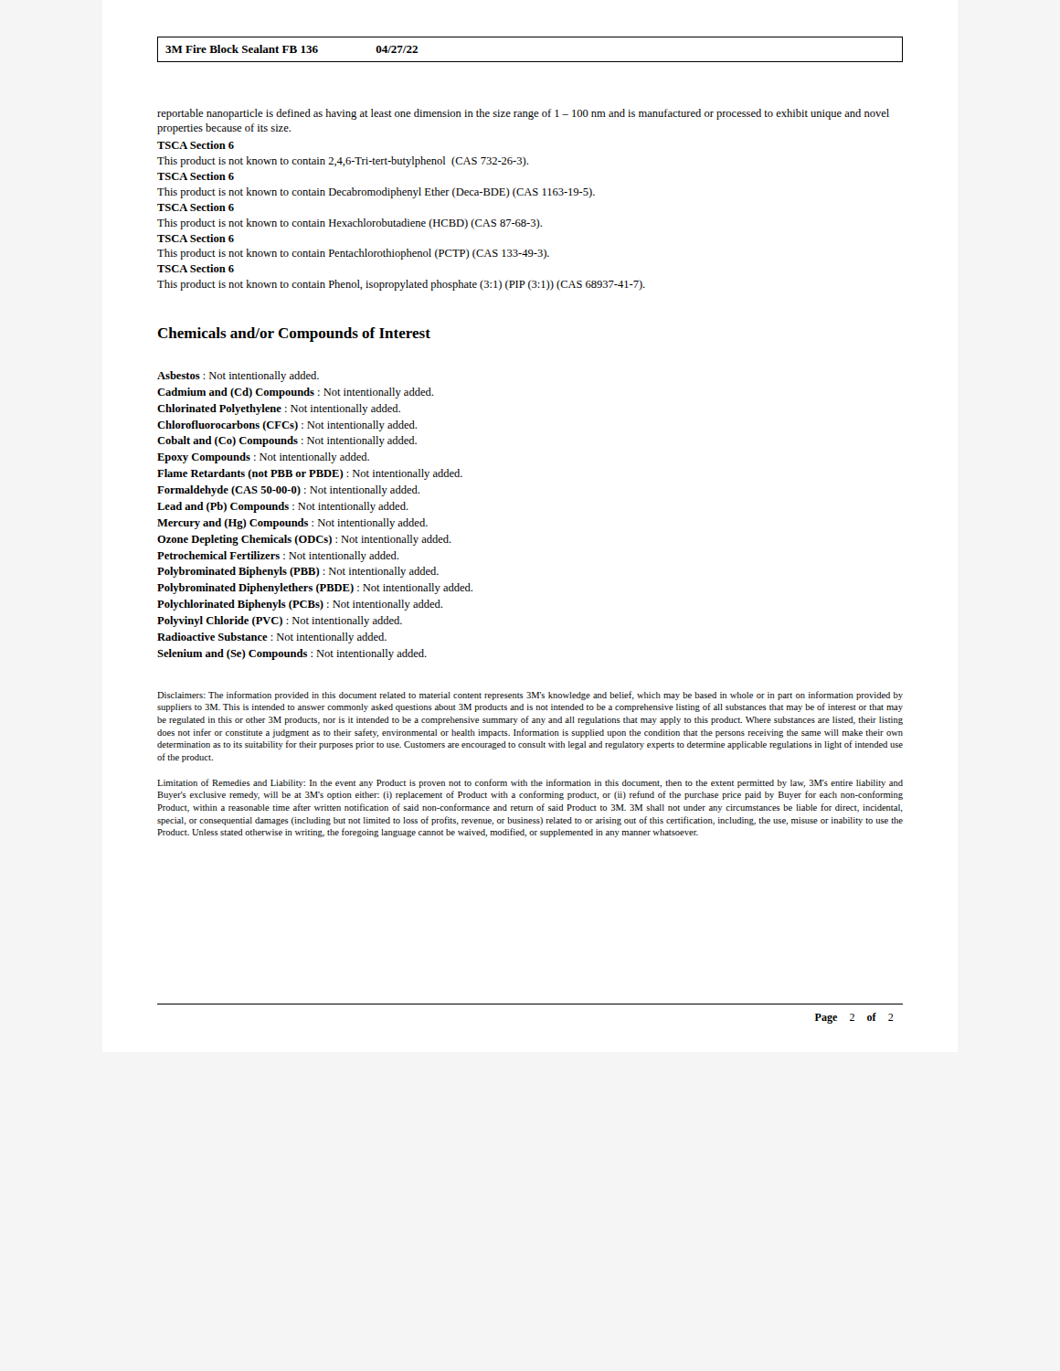3M Fire Block Sealant FB 136 04/27/22
reportable nanoparticle is defined as having at least one dimension in the size range of 1 – 100 nm and is manufactured or processed to exhibit unique and novel properties because of its size.
TSCA Section 6
This product is not known to contain 2,4,6-Tri-tert-butylphenol (CAS 732-26-3).
TSCA Section 6
This product is not known to contain Decabromodiphenyl Ether (Deca-BDE) (CAS 1163-19-5).
TSCA Section 6
This product is not known to contain Hexachlorobutadiene (HCBD) (CAS 87-68-3).
TSCA Section 6
This product is not known to contain Pentachlorothiophenol (PCTP) (CAS 133-49-3).
TSCA Section 6
This product is not known to contain Phenol, isopropylated phosphate (3:1) (PIP (3:1)) (CAS 68937-41-7).
Chemicals and/or Compounds of Interest
Asbestos : Not intentionally added.
Cadmium and (Cd) Compounds : Not intentionally added.
Chlorinated Polyethylene : Not intentionally added.
Chlorofluorocarbons (CFCs) : Not intentionally added.
Cobalt and (Co) Compounds : Not intentionally added.
Epoxy Compounds : Not intentionally added.
Flame Retardants (not PBB or PBDE) : Not intentionally added.
Formaldehyde (CAS 50-00-0) : Not intentionally added.
Lead and (Pb) Compounds : Not intentionally added.
Mercury and (Hg) Compounds : Not intentionally added.
Ozone Depleting Chemicals (ODCs) : Not intentionally added.
Petrochemical Fertilizers : Not intentionally added.
Polybrominated Biphenyls (PBB) : Not intentionally added.
Polybrominated Diphenylethers (PBDE) : Not intentionally added.
Polychlorinated Biphenyls (PCBs) : Not intentionally added.
Polyvinyl Chloride (PVC) : Not intentionally added.
Radioactive Substance : Not intentionally added.
Selenium and (Se) Compounds : Not intentionally added.
Disclaimers: The information provided in this document related to material content represents 3M's knowledge and belief, which may be based in whole or in part on information provided by suppliers to 3M. This is intended to answer commonly asked questions about 3M products and is not intended to be a comprehensive listing of all substances that may be of interest or that may be regulated in this or other 3M products, nor is it intended to be a comprehensive summary of any and all regulations that may apply to this product. Where substances are listed, their listing does not infer or constitute a judgment as to their safety, environmental or health impacts. Information is supplied upon the condition that the persons receiving the same will make their own determination as to its suitability for their purposes prior to use. Customers are encouraged to consult with legal and regulatory experts to determine applicable regulations in light of intended use of the product.
Limitation of Remedies and Liability: In the event any Product is proven not to conform with the information in this document, then to the extent permitted by law, 3M's entire liability and Buyer's exclusive remedy, will be at 3M's option either: (i) replacement of Product with a conforming product, or (ii) refund of the purchase price paid by Buyer for each non-conforming Product, within a reasonable time after written notification of said non-conformance and return of said Product to 3M. 3M shall not under any circumstances be liable for direct, incidental, special, or consequential damages (including but not limited to loss of profits, revenue, or business) related to or arising out of this certification, including, the use, misuse or inability to use the Product. Unless stated otherwise in writing, the foregoing language cannot be waived, modified, or supplemented in any manner whatsoever.
Page 2 of 2